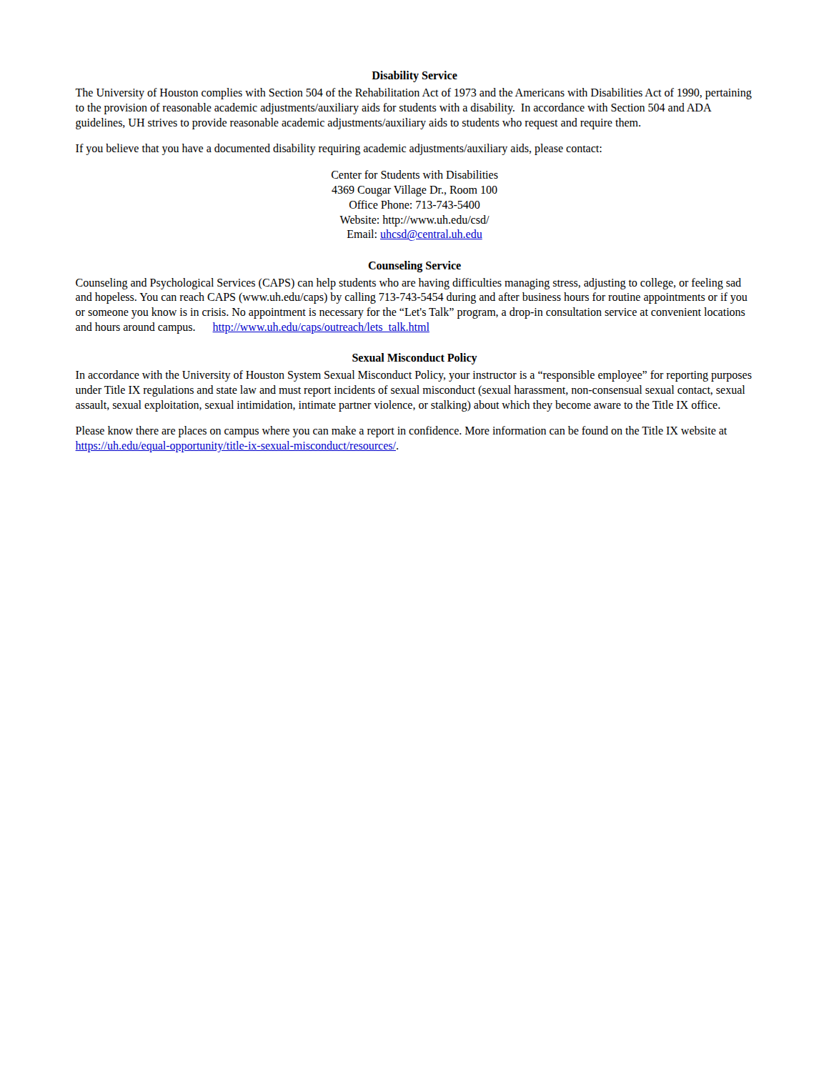Disability Service
The University of Houston complies with Section 504 of the Rehabilitation Act of 1973 and the Americans with Disabilities Act of 1990, pertaining to the provision of reasonable academic adjustments/auxiliary aids for students with a disability. In accordance with Section 504 and ADA guidelines, UH strives to provide reasonable academic adjustments/auxiliary aids to students who request and require them.
If you believe that you have a documented disability requiring academic adjustments/auxiliary aids, please contact:
Center for Students with Disabilities
4369 Cougar Village Dr., Room 100
Office Phone: 713-743-5400
Website: http://www.uh.edu/csd/
Email: uhcsd@central.uh.edu
Counseling Service
Counseling and Psychological Services (CAPS) can help students who are having difficulties managing stress, adjusting to college, or feeling sad and hopeless. You can reach CAPS (www.uh.edu/caps) by calling 713-743-5454 during and after business hours for routine appointments or if you or someone you know is in crisis. No appointment is necessary for the “Let's Talk” program, a drop-in consultation service at convenient locations and hours around campus. http://www.uh.edu/caps/outreach/lets_talk.html
Sexual Misconduct Policy
In accordance with the University of Houston System Sexual Misconduct Policy, your instructor is a “responsible employee” for reporting purposes under Title IX regulations and state law and must report incidents of sexual misconduct (sexual harassment, non-consensual sexual contact, sexual assault, sexual exploitation, sexual intimidation, intimate partner violence, or stalking) about which they become aware to the Title IX office.
Please know there are places on campus where you can make a report in confidence. More information can be found on the Title IX website at https://uh.edu/equal-opportunity/title-ix-sexual-misconduct/resources/.